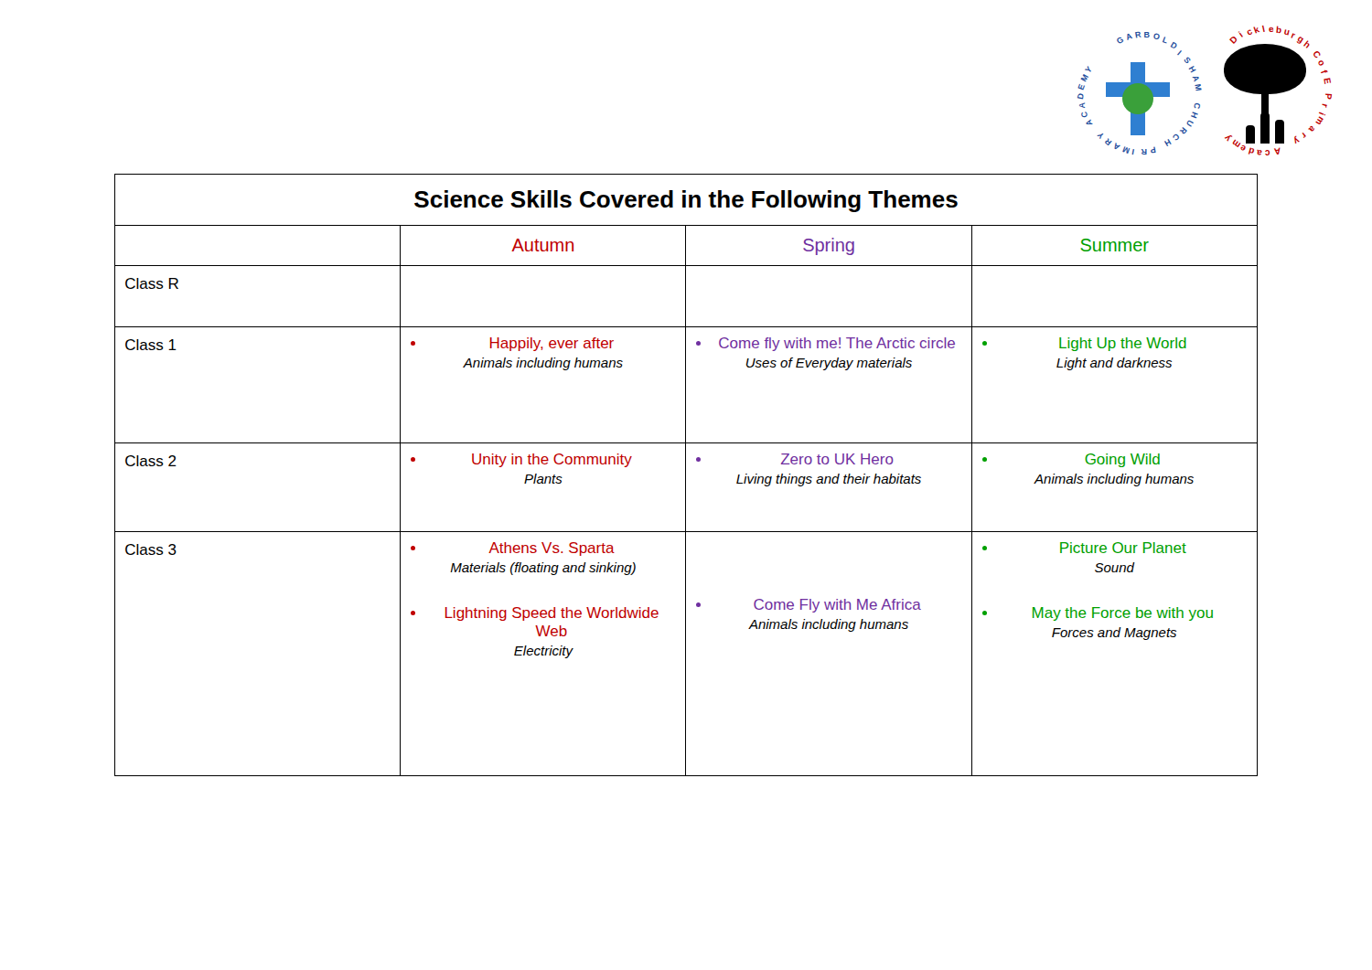G A R B O L D I S H A M C H U R C H P R I M A R Y A C A D E M Y
D i c k l e b u r g h C o f E P r i m a r y A c a d e m y
| Science Skills Covered in the Following Themes |
| | Autumn | Spring | Summer |
| Class R | | | |
| Class 1 | Happily, ever after Animals including humans | Come fly with me! The Arctic circle Uses of Everyday materials | Light Up the World Light and darkness |
| Class 2 | Unity in the Community Plants | Zero to UK Hero Living things and their habitats | Going Wild Animals including humans |
| Class 3 | Athens Vs. Sparta Materials (floating and sinking) Lightning Speed the Worldwide Web Electricity | Come Fly with Me Africa Animals including humans | Picture Our Planet Sound May the Force be with you Forces and Magnets |